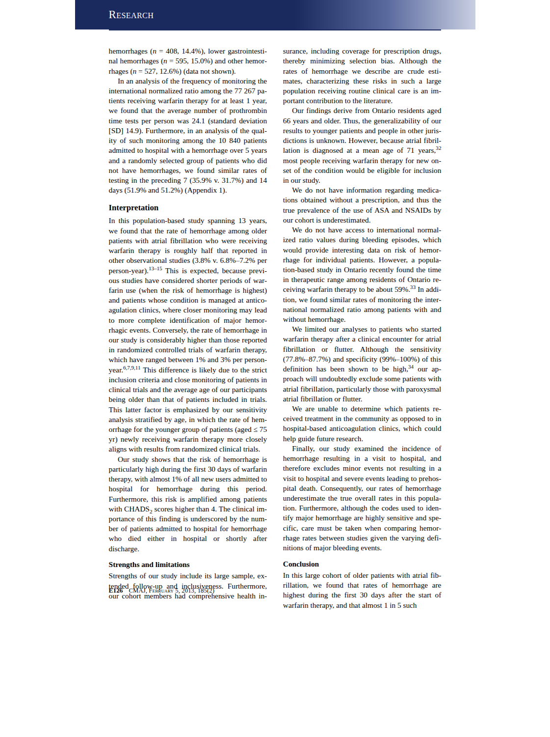Research
hemorrhages (n = 408, 14.4%), lower gastrointestinal hemorrhages (n = 595, 15.0%) and other hemorrhages (n = 527, 12.6%) (data not shown).
In an analysis of the frequency of monitoring the international normalized ratio among the 77 267 patients receiving warfarin therapy for at least 1 year, we found that the average number of prothrombin time tests per person was 24.1 (standard deviation [SD] 14.9). Furthermore, in an analysis of the quality of such monitoring among the 10 840 patients admitted to hospital with a hemorrhage over 5 years and a randomly selected group of patients who did not have hemorrhages, we found similar rates of testing in the preceding 7 (35.9% v. 31.7%) and 14 days (51.9% and 51.2%) (Appendix 1).
Interpretation
In this population-based study spanning 13 years, we found that the rate of hemorrhage among older patients with atrial fibrillation who were receiving warfarin therapy is roughly half that reported in other observational studies (3.8% v. 6.8%–7.2% per person-year).13–15 This is expected, because previous studies have considered shorter periods of warfarin use (when the risk of hemorrhage is highest) and patients whose condition is managed at anticoagulation clinics, where closer monitoring may lead to more complete identification of major hemorrhagic events. Conversely, the rate of hemorrhage in our study is considerably higher than those reported in randomized controlled trials of warfarin therapy, which have ranged between 1% and 3% per person-year.6,7,9,11 This difference is likely due to the strict inclusion criteria and close monitoring of patients in clinical trials and the average age of our participants being older than that of patients included in trials. This latter factor is emphasized by our sensitivity analysis stratified by age, in which the rate of hemorrhage for the younger group of patients (aged ≤ 75 yr) newly receiving warfarin therapy more closely aligns with results from randomized clinical trials.
Our study shows that the risk of hemorrhage is particularly high during the first 30 days of warfarin therapy, with almost 1% of all new users admitted to hospital for hemorrhage during this period. Furthermore, this risk is amplified among patients with CHADS2 scores higher than 4. The clinical importance of this finding is underscored by the number of patients admitted to hospital for hemorrhage who died either in hospital or shortly after discharge.
Strengths and limitations
Strengths of our study include its large sample, extended follow-up and inclusiveness. Furthermore, our cohort members had comprehensive health insurance, including coverage for prescription drugs, thereby minimizing selection bias. Although the rates of hemorrhage we describe are crude estimates, characterizing these risks in such a large population receiving routine clinical care is an important contribution to the literature.
Our findings derive from Ontario residents aged 66 years and older. Thus, the generalizability of our results to younger patients and people in other jurisdictions is unknown. However, because atrial fibrillation is diagnosed at a mean age of 71 years,32 most people receiving warfarin therapy for new onset of the condition would be eligible for inclusion in our study.
We do not have information regarding medications obtained without a prescription, and thus the true prevalence of the use of ASA and NSAIDs by our cohort is underestimated.
We do not have access to international normalized ratio values during bleeding episodes, which would provide interesting data on risk of hemorrhage for individual patients. However, a population-based study in Ontario recently found the time in therapeutic range among residents of Ontario receiving warfarin therapy to be about 59%.33 In addition, we found similar rates of monitoring the international normalized ratio among patients with and without hemorrhage.
We limited our analyses to patients who started warfarin therapy after a clinical encounter for atrial fibrillation or flutter. Although the sensitivity (77.8%–87.7%) and specificity (99%–100%) of this definition has been shown to be high,34 our approach will undoubtedly exclude some patients with atrial fibrillation, particularly those with paroxysmal atrial fibrillation or flutter.
We are unable to determine which patients received treatment in the community as opposed to in hospital-based anticoagulation clinics, which could help guide future research.
Finally, our study examined the incidence of hemorrhage resulting in a visit to hospital, and therefore excludes minor events not resulting in a visit to hospital and severe events leading to prehospital death. Consequently, our rates of hemorrhage underestimate the true overall rates in this population. Furthermore, although the codes used to identify major hemorrhage are highly sensitive and specific, care must be taken when comparing hemorrhage rates between studies given the varying definitions of major bleeding events.
Conclusion
In this large cohort of older patients with atrial fibrillation, we found that rates of hemorrhage are highest during the first 30 days after the start of warfarin therapy, and that almost 1 in 5 such
E126 CMAJ, February 5, 2013, 185(2)